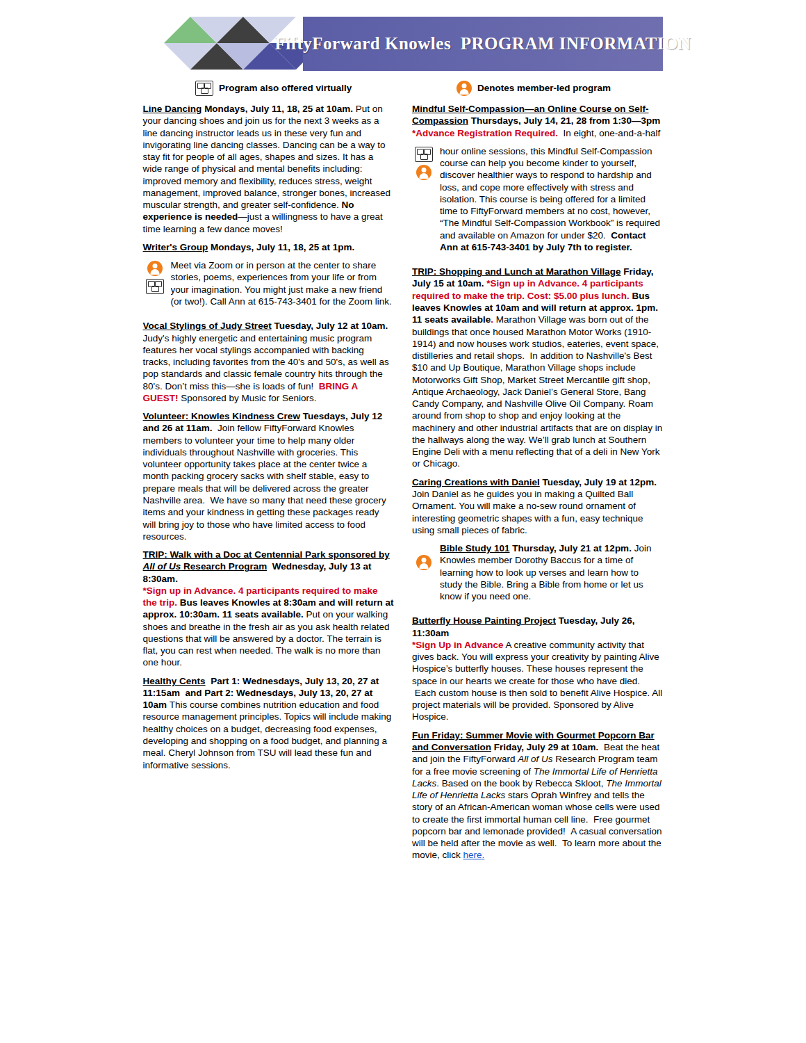FiftyForward Knowles PROGRAM INFORMATION
Program also offered virtually
Denotes member-led program
Line Dancing Mondays, July 11, 18, 25 at 10am. Put on your dancing shoes and join us for the next 3 weeks as a line dancing instructor leads us in these very fun and invigorating line dancing classes. Dancing can be a way to stay fit for people of all ages, shapes and sizes. It has a wide range of physical and mental benefits including: improved memory and flexibility, reduces stress, weight management, improved balance, stronger bones, increased muscular strength, and greater self-confidence. No experience is needed—just a willingness to have a great time learning a few dance moves!
Writer's Group Mondays, July 11, 18, 25 at 1pm.
Meet via Zoom or in person at the center to share stories, poems, experiences from your life or from your imagination. You might just make a new friend (or two!). Call Ann at 615-743-3401 for the Zoom link.
Vocal Stylings of Judy Street Tuesday, July 12 at 10am. Judy's highly energetic and entertaining music program features her vocal stylings accompanied with backing tracks, including favorites from the 40's and 50's, as well as pop standards and classic female country hits through the 80's. Don’t miss this—she is loads of fun! BRING A GUEST! Sponsored by Music for Seniors.
Volunteer: Knowles Kindness Crew Tuesdays, July 12 and 26 at 11am. Join fellow FiftyForward Knowles members to volunteer your time to help many older individuals throughout Nashville with groceries. This volunteer opportunity takes place at the center twice a month packing grocery sacks with shelf stable, easy to prepare meals that will be delivered across the greater Nashville area. We have so many that need these grocery items and your kindness in getting these packages ready will bring joy to those who have limited access to food resources.
TRIP: Walk with a Doc at Centennial Park sponsored by All of Us Research Program Wednesday, July 13 at 8:30am.
*Sign up in Advance. 4 participants required to make the trip. Bus leaves Knowles at 8:30am and will return at approx. 10:30am. 11 seats available. Put on your walking shoes and breathe in the fresh air as you ask health related questions that will be answered by a doctor. The terrain is flat, you can rest when needed. The walk is no more than one hour.
Healthy Cents Part 1: Wednesdays, July 13, 20, 27 at 11:15am and Part 2: Wednesdays, July 13, 20, 27 at 10am This course combines nutrition education and food resource management principles. Topics will include making healthy choices on a budget, decreasing food expenses, developing and shopping on a food budget, and planning a meal. Cheryl Johnson from TSU will lead these fun and informative sessions.
Mindful Self-Compassion—an Online Course on Self-Compassion Thursdays, July 14, 21, 28 from 1:30—3pm
*Advance Registration Required. In eight, one-and-a-half
hour online sessions, this Mindful Self-Compassion course can help you become kinder to yourself, discover healthier ways to respond to hardship and loss, and cope more effectively with stress and isolation. This course is being offered for a limited time to FiftyForward members at no cost, however, “The Mindful Self-Compassion Workbook” is required and available on Amazon for under $20. Contact Ann at 615-743-3401 by July 7th to register.
TRIP: Shopping and Lunch at Marathon Village Friday, July 15 at 10am. *Sign up in Advance. 4 participants required to make the trip. Cost: $5.00 plus lunch. Bus leaves Knowles at 10am and will return at approx. 1pm. 11 seats available. Marathon Village was born out of the buildings that once housed Marathon Motor Works (1910-1914) and now houses work studios, eateries, event space, distilleries and retail shops. In addition to Nashville's Best $10 and Up Boutique, Marathon Village shops include Motorworks Gift Shop, Market Street Mercantile gift shop, Antique Archaeology, Jack Daniel’s General Store, Bang Candy Company, and Nashville Olive Oil Company. Roam around from shop to shop and enjoy looking at the machinery and other industrial artifacts that are on display in the hallways along the way. We’ll grab lunch at Southern Engine Deli with a menu reflecting that of a deli in New York or Chicago.
Caring Creations with Daniel Tuesday, July 19 at 12pm. Join Daniel as he guides you in making a Quilted Ball Ornament. You will make a no-sew round ornament of interesting geometric shapes with a fun, easy technique using small pieces of fabric.
Bible Study 101 Thursday, July 21 at 12pm. Join Knowles member Dorothy Baccus for a time of learning how to look up verses and learn how to study the Bible. Bring a Bible from home or let us know if you need one.
Butterfly House Painting Project Tuesday, July 26, 11:30am
*Sign Up in Advance A creative community activity that gives back. You will express your creativity by painting Alive Hospice’s butterfly houses. These houses represent the space in our hearts we create for those who have died. Each custom house is then sold to benefit Alive Hospice. All project materials will be provided. Sponsored by Alive Hospice.
Fun Friday: Summer Movie with Gourmet Popcorn Bar and Conversation Friday, July 29 at 10am. Beat the heat and join the FiftyForward All of Us Research Program team for a free movie screening of The Immortal Life of Henrietta Lacks. Based on the book by Rebecca Skloot, The Immortal Life of Henrietta Lacks stars Oprah Winfrey and tells the story of an African-American woman whose cells were used to create the first immortal human cell line. Free gourmet popcorn bar and lemonade provided! A casual conversation will be held after the movie as well. To learn more about the movie, click here.